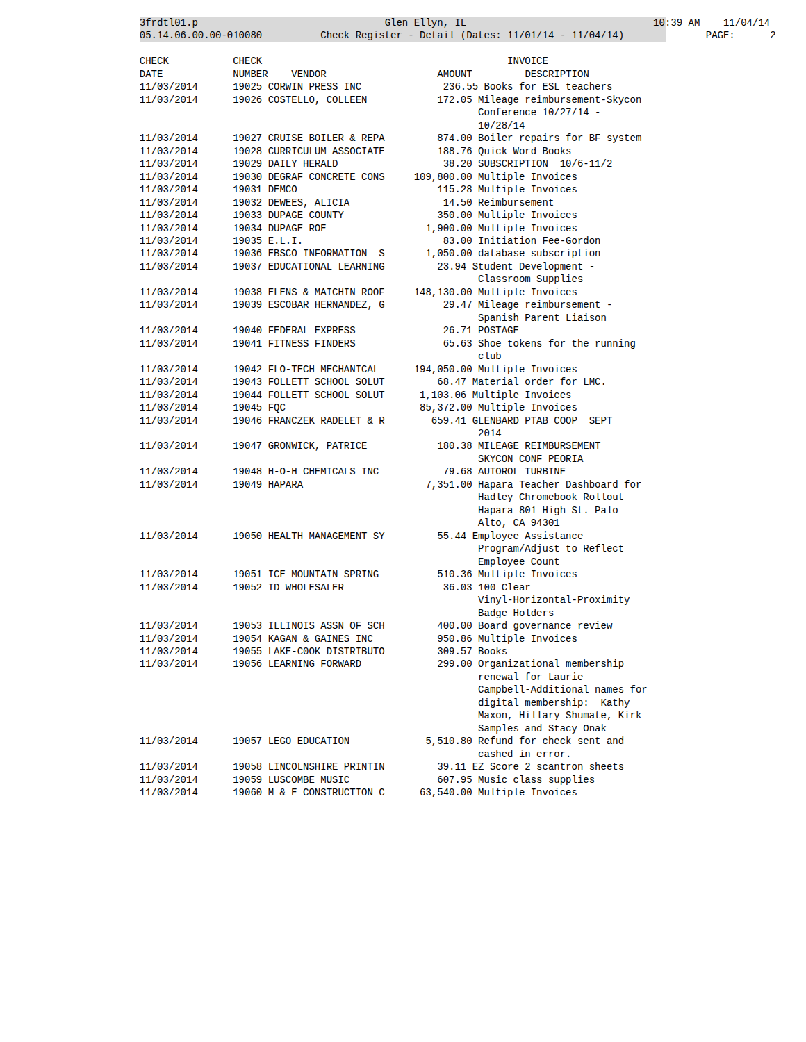3frdtl01.p                                Glen Ellyn, IL                                10:39 AM    11/04/14
05.14.06.00.00-010080          Check Register - Detail (Dates: 11/01/14 - 11/04/14)              PAGE:      2

CHECK           CHECK                                          INVOICE
DATE            NUMBER    VENDOR                   AMOUNT         DESCRIPTION
11/03/2014      19025 CORWIN PRESS INC              236.55 Books for ESL teachers
11/03/2014      19026 COSTELLO, COLLEEN            172.05 Mileage reimbursement-Skycon
                                                          Conference 10/27/14 -
                                                          10/28/14
11/03/2014      19027 CRUISE BOILER & REPA         874.00 Boiler repairs for BF system
11/03/2014      19028 CURRICULUM ASSOCIATE         188.76 Quick Word Books
11/03/2014      19029 DAILY HERALD                  38.20 SUBSCRIPTION  10/6-11/2
11/03/2014      19030 DEGRAF CONCRETE CONS     109,800.00 Multiple Invoices
11/03/2014      19031 DEMCO                        115.28 Multiple Invoices
11/03/2014      19032 DEWEES, ALICIA                14.50 Reimbursement
11/03/2014      19033 DUPAGE COUNTY                350.00 Multiple Invoices
11/03/2014      19034 DUPAGE ROE                 1,900.00 Multiple Invoices
11/03/2014      19035 E.L.I.                        83.00 Initiation Fee-Gordon
11/03/2014      19036 EBSCO INFORMATION  S       1,050.00 database subscription
11/03/2014      19037 EDUCATIONAL LEARNING         23.94 Student Development -
                                                          Classroom Supplies
11/03/2014      19038 ELENS & MAICHIN ROOF     148,130.00 Multiple Invoices
11/03/2014      19039 ESCOBAR HERNANDEZ, G          29.47 Mileage reimbursement -
                                                          Spanish Parent Liaison
11/03/2014      19040 FEDERAL EXPRESS               26.71 POSTAGE
11/03/2014      19041 FITNESS FINDERS               65.63 Shoe tokens for the running
                                                          club
11/03/2014      19042 FLO-TECH MECHANICAL      194,050.00 Multiple Invoices
11/03/2014      19043 FOLLETT SCHOOL SOLUT         68.47 Material order for LMC.
11/03/2014      19044 FOLLETT SCHOOL SOLUT      1,103.06 Multiple Invoices
11/03/2014      19045 FQC                       85,372.00 Multiple Invoices
11/03/2014      19046 FRANCZEK RADELET & R        659.41 GLENBARD PTAB COOP  SEPT
                                                          2014
11/03/2014      19047 GRONWICK, PATRICE            180.38 MILEAGE REIMBURSEMENT
                                                          SKYCON CONF PEORIA
11/03/2014      19048 H-O-H CHEMICALS INC           79.68 AUTOROL TURBINE
11/03/2014      19049 HAPARA                     7,351.00 Hapara Teacher Dashboard for
                                                          Hadley Chromebook Rollout
                                                          Hapara 801 High St. Palo
                                                          Alto, CA 94301
11/03/2014      19050 HEALTH MANAGEMENT SY         55.44 Employee Assistance
                                                          Program/Adjust to Reflect
                                                          Employee Count
11/03/2014      19051 ICE MOUNTAIN SPRING          510.36 Multiple Invoices
11/03/2014      19052 ID WHOLESALER                 36.03 100 Clear
                                                          Vinyl-Horizontal-Proximity
                                                          Badge Holders
11/03/2014      19053 ILLINOIS ASSN OF SCH         400.00 Board governance review
11/03/2014      19054 KAGAN & GAINES INC           950.86 Multiple Invoices
11/03/2014      19055 LAKE-C0OK DISTRIBUTO         309.57 Books
11/03/2014      19056 LEARNING FORWARD             299.00 Organizational membership
                                                          renewal for Laurie
                                                          Campbell-Additional names for
                                                          digital membership:  Kathy
                                                          Maxon, Hillary Shumate, Kirk
                                                          Samples and Stacy Onak
11/03/2014      19057 LEGO EDUCATION             5,510.80 Refund for check sent and
                                                          cashed in error.
11/03/2014      19058 LINCOLNSHIRE PRINTIN         39.11 EZ Score 2 scantron sheets
11/03/2014      19059 LUSCOMBE MUSIC               607.95 Music class supplies
11/03/2014      19060 M & E CONSTRUCTION C      63,540.00 Multiple Invoices